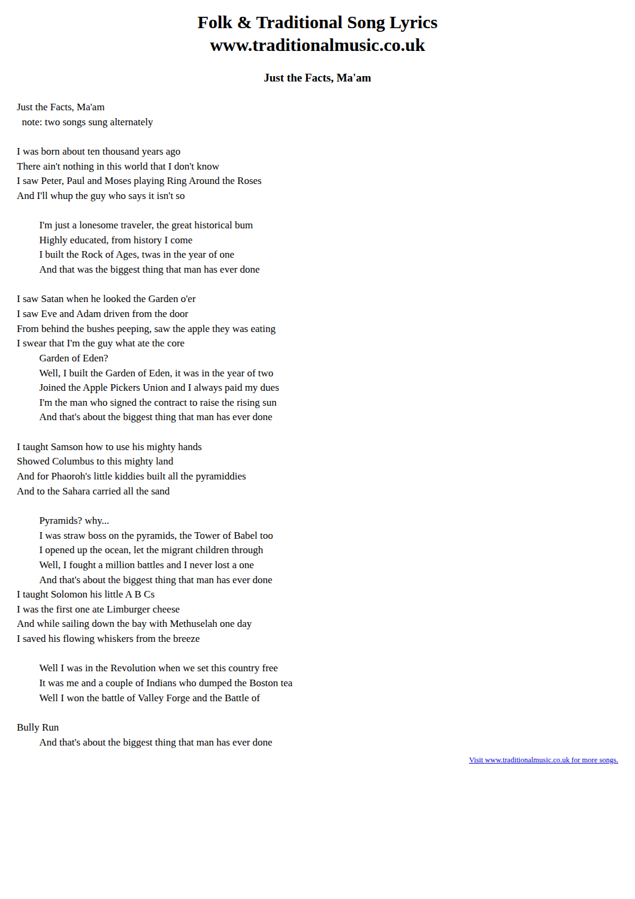Folk & Traditional Song Lyrics www.traditionalmusic.co.uk
Just the Facts, Ma'am
Just the Facts, Ma'am note: two songs sung alternately I was born about ten thousand years ago There ain't nothing in this world that I don't know I saw Peter, Paul and Moses playing Ring Around the Roses And I'll whup the guy who says it isn't so I'm just a lonesome traveler, the great historical bum Highly educated, from history I come I built the Rock of Ages, twas in the year of one And that was the biggest thing that man has ever done I saw Satan when he looked the Garden o'er I saw Eve and Adam driven from the door From behind the bushes peeping, saw the apple they was eating I swear that I'm the guy what ate the core Garden of Eden?Well, I built the Garden of Eden, it was in the year of two Joined the Apple Pickers Union and I always paid my dues I'm the man who signed the contract to raise the rising sun And that's about the biggest thing that man has ever done I taught Samson how to use his mighty hands Showed Columbus to this mighty land And for Phaoroh's little kiddies built all the pyramiddies And to the Sahara carried all the sand Pyramids? why... I was straw boss on the pyramids, the Tower of Babel too I opened up the ocean, let the migrant children through Well, I fought a million battles and I never lost a one And that's about the biggest thing that man has ever done I taught Solomon his little A B Cs I was the first one ate Limburger cheese And while sailing down the bay with Methuselah one day I saved his flowing whiskers from the breeze Well I was in the Revolution when we set this country free It was me and a couple of Indians who dumped the Boston tea Well I won the battle of Valley Forge and the Battle of Bully Run And that's about the biggest thing that man has ever done
Visit www.traditionalmusic.co.uk for more songs.